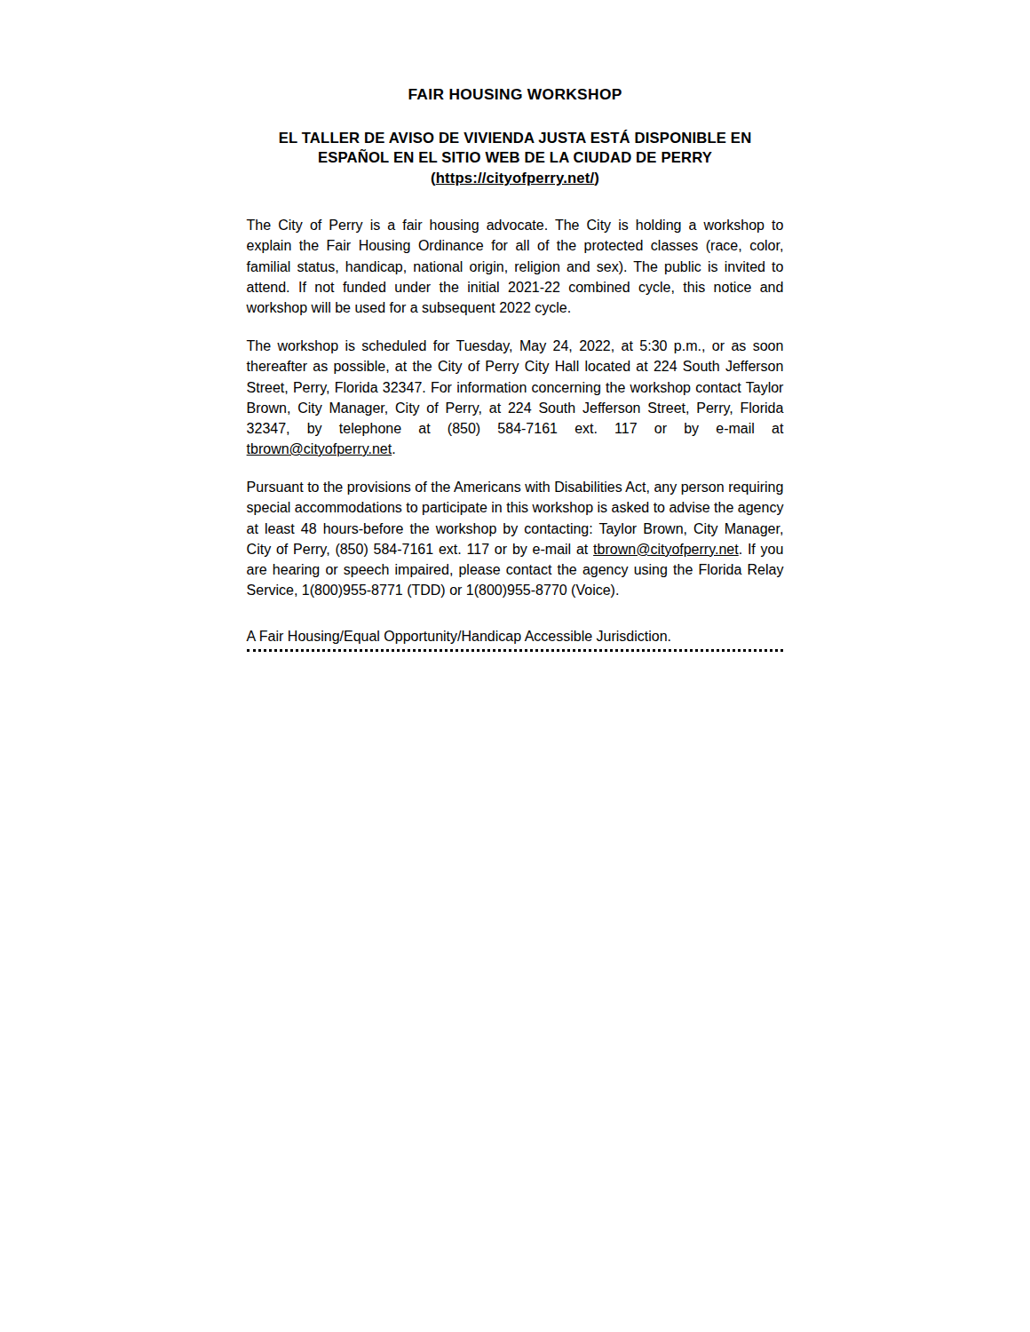FAIR HOUSING WORKSHOP
EL TALLER DE AVISO DE VIVIENDA JUSTA ESTÁ DISPONIBLE EN ESPAÑOL EN EL SITIO WEB DE LA CIUDAD DE PERRY
(https://cityofperry.net/)
The City of Perry is a fair housing advocate. The City is holding a workshop to explain the Fair Housing Ordinance for all of the protected classes (race, color, familial status, handicap, national origin, religion and sex). The public is invited to attend. If not funded under the initial 2021-22 combined cycle, this notice and workshop will be used for a subsequent 2022 cycle.
The workshop is scheduled for Tuesday, May 24, 2022, at 5:30 p.m., or as soon thereafter as possible, at the City of Perry City Hall located at 224 South Jefferson Street, Perry, Florida 32347. For information concerning the workshop contact Taylor Brown, City Manager, City of Perry, at 224 South Jefferson Street, Perry, Florida 32347, by telephone at (850) 584-7161 ext. 117 or by e-mail at tbrown@cityofperry.net.
Pursuant to the provisions of the Americans with Disabilities Act, any person requiring special accommodations to participate in this workshop is asked to advise the agency at least 48 hours-before the workshop by contacting: Taylor Brown, City Manager, City of Perry, (850) 584-7161 ext. 117 or by e-mail at tbrown@cityofperry.net. If you are hearing or speech impaired, please contact the agency using the Florida Relay Service, 1(800)955-8771 (TDD) or 1(800)955-8770 (Voice).
A Fair Housing/Equal Opportunity/Handicap Accessible Jurisdiction.